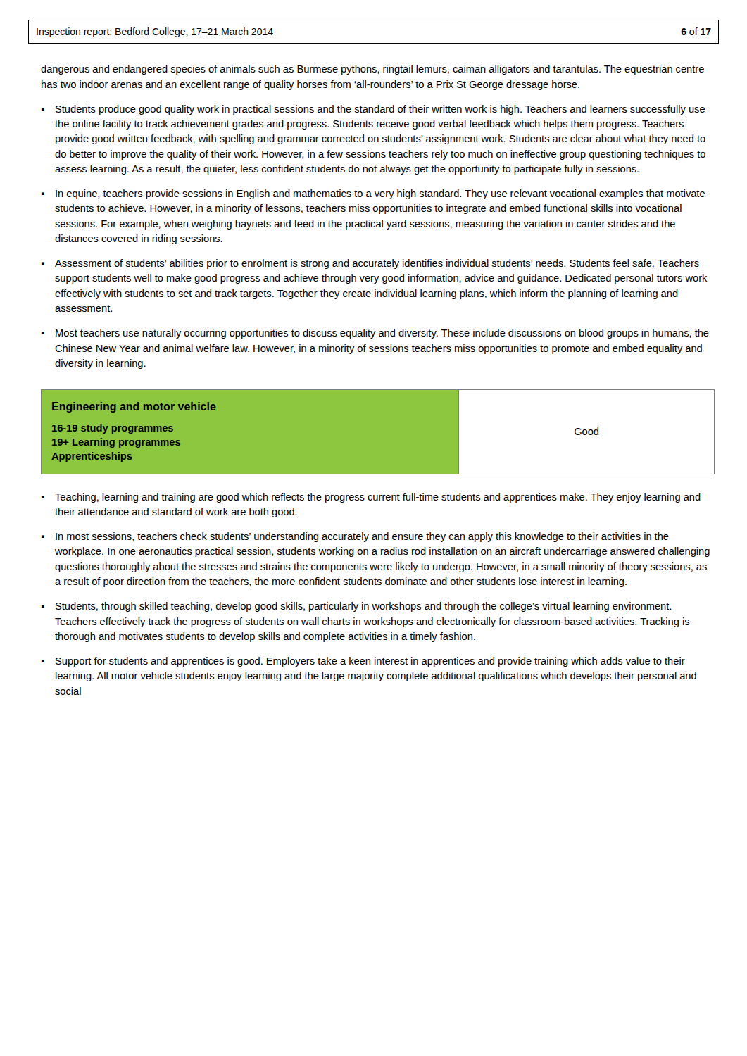Inspection report: Bedford College, 17–21 March 2014
6 of 17
dangerous and endangered species of animals such as Burmese pythons, ringtail lemurs, caiman alligators and tarantulas. The equestrian centre has two indoor arenas and an excellent range of quality horses from ‘all-rounders’ to a Prix St George dressage horse.
Students produce good quality work in practical sessions and the standard of their written work is high. Teachers and learners successfully use the online facility to track achievement grades and progress. Students receive good verbal feedback which helps them progress. Teachers provide good written feedback, with spelling and grammar corrected on students’ assignment work. Students are clear about what they need to do better to improve the quality of their work. However, in a few sessions teachers rely too much on ineffective group questioning techniques to assess learning. As a result, the quieter, less confident students do not always get the opportunity to participate fully in sessions.
In equine, teachers provide sessions in English and mathematics to a very high standard. They use relevant vocational examples that motivate students to achieve. However, in a minority of lessons, teachers miss opportunities to integrate and embed functional skills into vocational sessions. For example, when weighing haynets and feed in the practical yard sessions, measuring the variation in canter strides and the distances covered in riding sessions.
Assessment of students’ abilities prior to enrolment is strong and accurately identifies individual students’ needs. Students feel safe. Teachers support students well to make good progress and achieve through very good information, advice and guidance. Dedicated personal tutors work effectively with students to set and track targets. Together they create individual learning plans, which inform the planning of learning and assessment.
Most teachers use naturally occurring opportunities to discuss equality and diversity. These include discussions on blood groups in humans, the Chinese New Year and animal welfare law. However, in a minority of sessions teachers miss opportunities to promote and embed equality and diversity in learning.
Engineering and motor vehicle
16-19 study programmes
19+ Learning programmes
Apprenticeships
Good
Teaching, learning and training are good which reflects the progress current full-time students and apprentices make. They enjoy learning and their attendance and standard of work are both good.
In most sessions, teachers check students’ understanding accurately and ensure they can apply this knowledge to their activities in the workplace. In one aeronautics practical session, students working on a radius rod installation on an aircraft undercarriage answered challenging questions thoroughly about the stresses and strains the components were likely to undergo. However, in a small minority of theory sessions, as a result of poor direction from the teachers, the more confident students dominate and other students lose interest in learning.
Students, through skilled teaching, develop good skills, particularly in workshops and through the college’s virtual learning environment. Teachers effectively track the progress of students on wall charts in workshops and electronically for classroom-based activities. Tracking is thorough and motivates students to develop skills and complete activities in a timely fashion.
Support for students and apprentices is good. Employers take a keen interest in apprentices and provide training which adds value to their learning. All motor vehicle students enjoy learning and the large majority complete additional qualifications which develops their personal and social